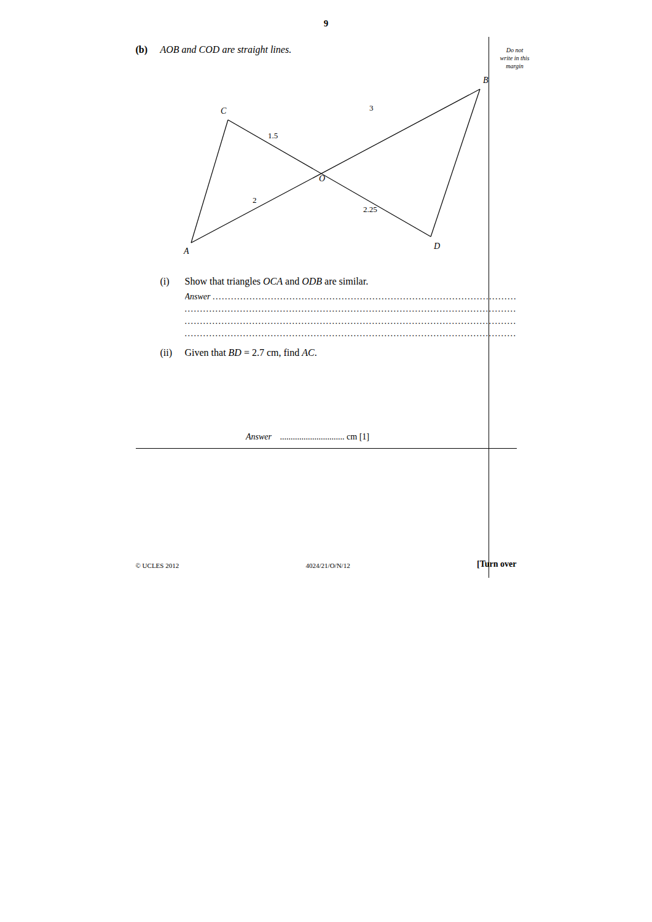9
Do not
write in this
margin
(b)
AOB and COD are straight lines.
B C A D O 3 1.5 2 2.25
(i)
Show that triangles OCA and ODB are similar.
Answer ...........................................................................................................................
.........................................................................................................................................
.........................................................................................................................................
.....................................................................................................................................[2]
(ii)
Given that BD = 2.7 cm, find AC.
Answer .............................. cm [1]
© UCLES 2012
4024/21/O/N/12
[Turn over